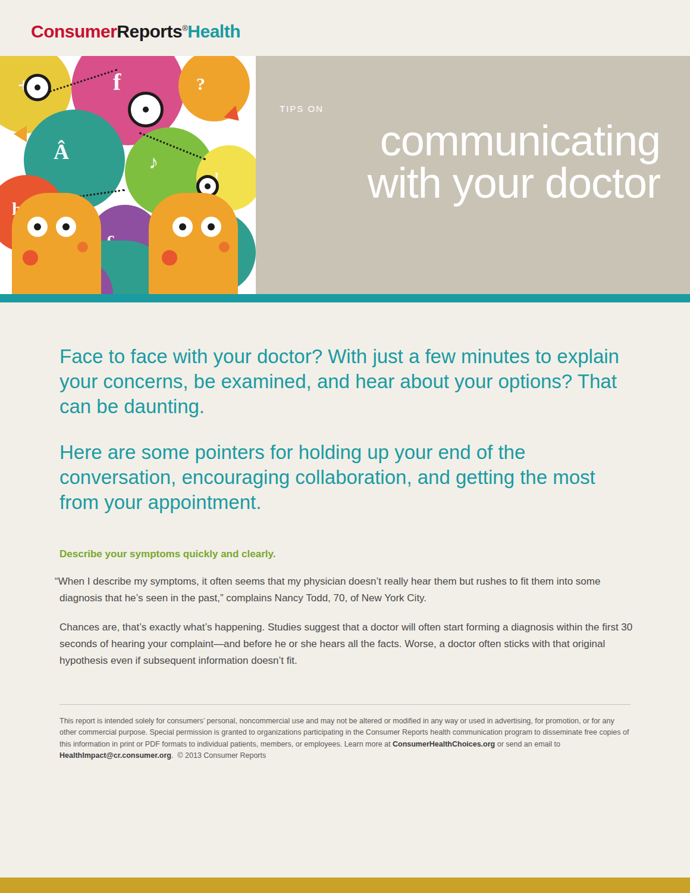Consumer Reports®Health
+ f ? Â ♪ ! h c b
Tips on
communicating
with your doctor
Face to face with your doctor? With just a few minutes to explain your concerns, be examined, and hear about your options? That can be daunting.
Here are some pointers for holding up your end of the conversation, encouraging collaboration, and getting the most from your appointment.
Describe your symptoms quickly and clearly.
“When I describe my symptoms, it often seems that my physician doesn’t really hear them but rushes to fit them into some diagnosis that he’s seen in the past,” complains Nancy Todd, 70, of New York City.
Chances are, that’s exactly what’s happening. Studies suggest that a doctor will often start forming a diagnosis within the first 30 seconds of hearing your complaint—and before he or she hears all the facts. Worse, a doctor often sticks with that original hypothesis even if subsequent information doesn’t fit.
This report is intended solely for consumers’ personal, noncommercial use and may not be altered or modified in any way or used in advertising, for promotion, or for any other commercial purpose. Special permission is granted to organizations participating in the Consumer Reports health communication program to disseminate free copies of this information in print or PDF formats to individual patients, members, or employees. Learn more at ConsumerHealthChoices.org or send an email to HealthImpact@cr.consumer.org. © 2013 Consumer Reports